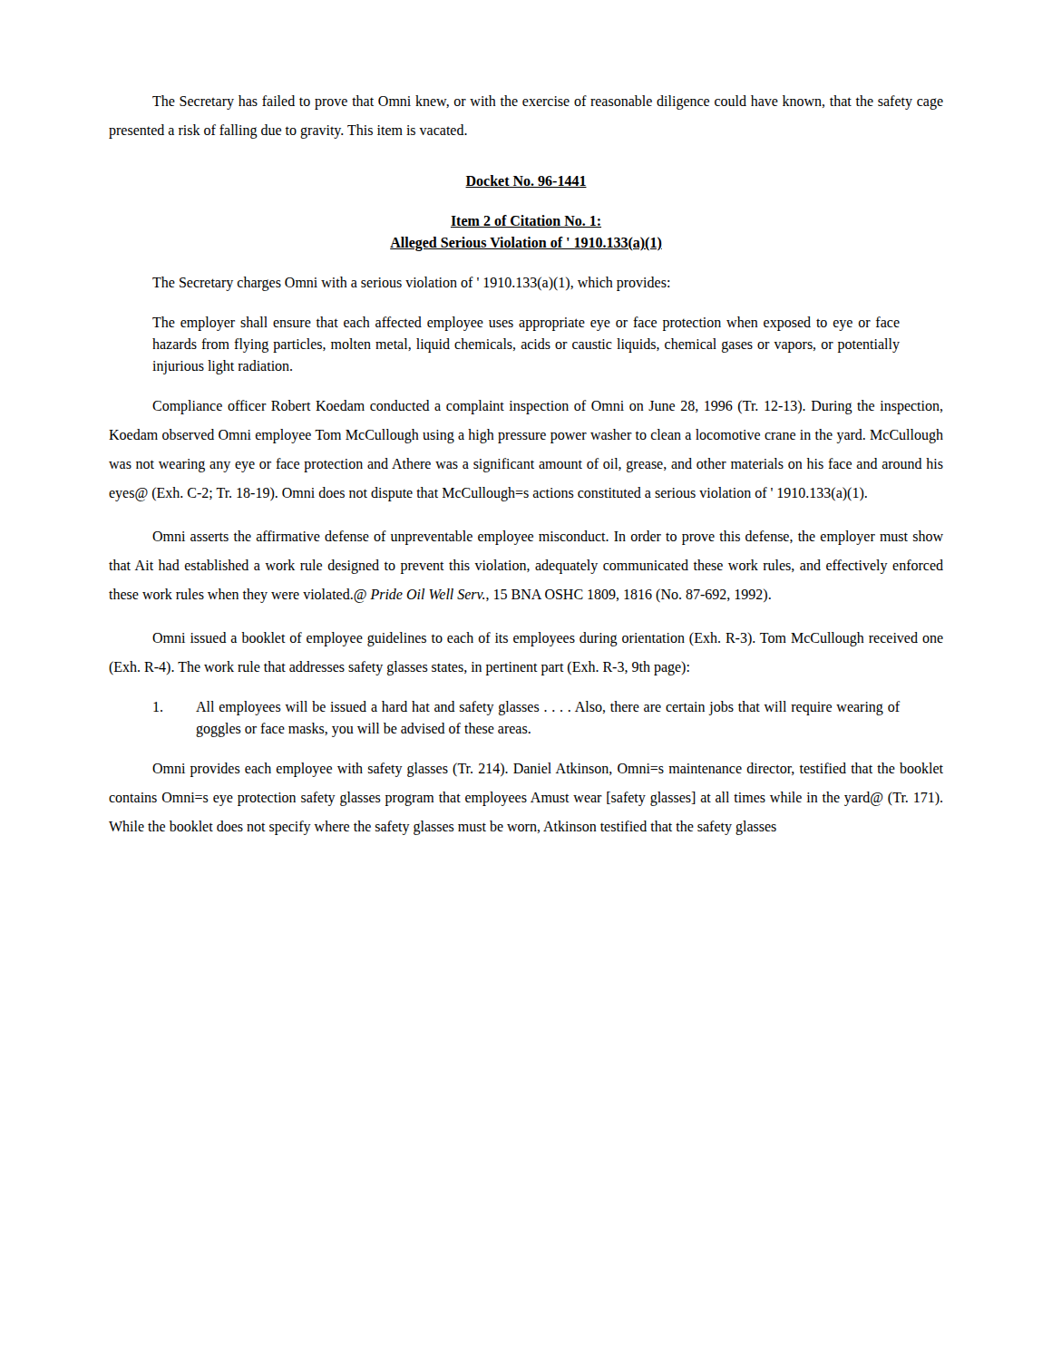The Secretary has failed to prove that Omni knew, or with the exercise of reasonable diligence could have known, that the safety cage presented a risk of falling due to gravity. This item is vacated.
Docket No. 96-1441
Item 2 of Citation No. 1:
Alleged Serious Violation of ' 1910.133(a)(1)
The Secretary charges Omni with a serious violation of ' 1910.133(a)(1), which provides:
The employer shall ensure that each affected employee uses appropriate eye or face protection when exposed to eye or face hazards from flying particles, molten metal, liquid chemicals, acids or caustic liquids, chemical gases or vapors, or potentially injurious light radiation.
Compliance officer Robert Koedam conducted a complaint inspection of Omni on June 28, 1996 (Tr. 12-13). During the inspection, Koedam observed Omni employee Tom McCullough using a high pressure power washer to clean a locomotive crane in the yard. McCullough was not wearing any eye or face protection and Athere was a significant amount of oil, grease, and other materials on his face and around his eyes@ (Exh. C-2; Tr. 18-19). Omni does not dispute that McCullough=s actions constituted a serious violation of ' 1910.133(a)(1).
Omni asserts the affirmative defense of unpreventable employee misconduct. In order to prove this defense, the employer must show that Ait had established a work rule designed to prevent this violation, adequately communicated these work rules, and effectively enforced these work rules when they were violated.@ Pride Oil Well Serv., 15 BNA OSHC 1809, 1816 (No. 87-692, 1992).
Omni issued a booklet of employee guidelines to each of its employees during orientation (Exh. R-3). Tom McCullough received one (Exh. R-4). The work rule that addresses safety glasses states, in pertinent part (Exh. R-3, 9th page):
1. All employees will be issued a hard hat and safety glasses . . . . Also, there are certain jobs that will require wearing of goggles or face masks, you will be advised of these areas.
Omni provides each employee with safety glasses (Tr. 214). Daniel Atkinson, Omni=s maintenance director, testified that the booklet contains Omni=s eye protection safety glasses program that employees Amust wear [safety glasses] at all times while in the yard@ (Tr. 171). While the booklet does not specify where the safety glasses must be worn, Atkinson testified that the safety glasses